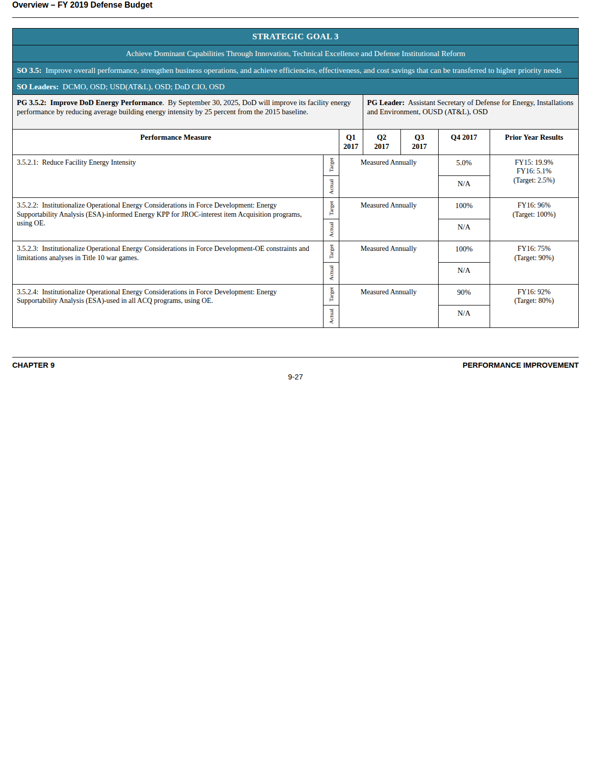Overview – FY 2019 Defense Budget
| STRATEGIC GOAL 3 |
| Achieve Dominant Capabilities Through Innovation, Technical Excellence and Defense Institutional Reform |
| SO 3.5: Improve overall performance, strengthen business operations, and achieve efficiencies, effectiveness, and cost savings that can be transferred to higher priority needs |
| SO Leaders: DCMO, OSD; USD(AT&L), OSD; DoD CIO, OSD |
| PG 3.5.2: Improve DoD Energy Performance . By September 30, 2025, DoD will improve its facility energy performance by reducing average building energy intensity by 25 percent from the 2015 baseline. | PG Leader: Assistant Secretary of Defense for Energy, Installations and Environment, OUSD (AT&L), OSD |
| Performance Measure | Q1 2017 | Q2 2017 | Q3 2017 | Q4 2017 | Prior Year Results |
| 3.5.2.1: Reduce Facility Energy Intensity | Target | Measured Annually | 5.0% | FY15: 19.9% FY16: 5.1% (Target: 2.5%) |
| Actual | N/A |
| 3.5.2.2: Institutionalize Operational Energy Considerations in Force Development: Energy Supportability Analysis (ESA)-informed Energy KPP for JROC-interest item Acquisition programs, using OE. | Target | Measured Annually | 100% | FY16: 96% (Target: 100%) |
| Actual | N/A |
| 3.5.2.3: Institutionalize Operational Energy Considerations in Force Development-OE constraints and limitations analyses in Title 10 war games. | Target | Measured Annually | 100% | FY16: 75% (Target: 90%) |
| Actual | N/A |
| 3.5.2.4: Institutionalize Operational Energy Considerations in Force Development: Energy Supportability Analysis (ESA)-used in all ACQ programs, using OE. | Target | Measured Annually | 90% | FY16: 92% (Target: 80%) |
| Actual | N/A |
CHAPTER 9 PERFORMANCE IMPROVEMENT
9-27